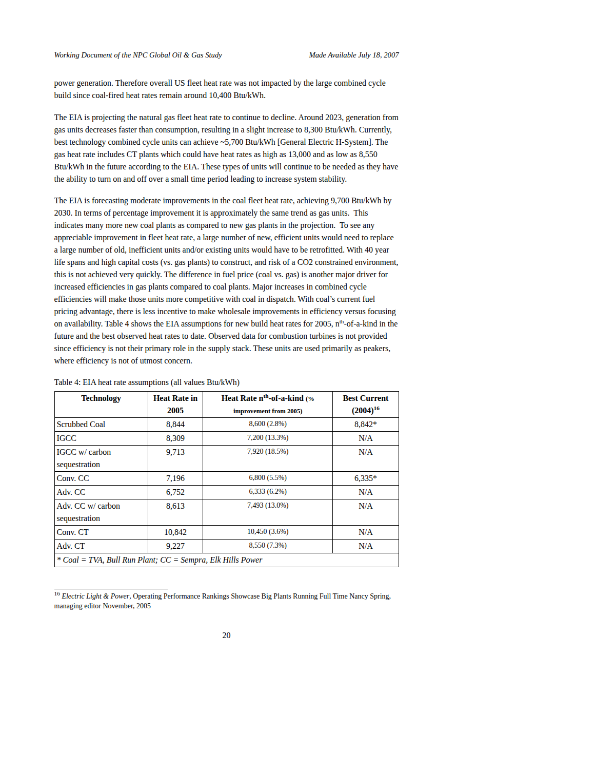Working Document of the NPC Global Oil & Gas Study Made Available July 18, 2007
power generation. Therefore overall US fleet heat rate was not impacted by the large combined cycle build since coal-fired heat rates remain around 10,400 Btu/kWh.
The EIA is projecting the natural gas fleet heat rate to continue to decline. Around 2023, generation from gas units decreases faster than consumption, resulting in a slight increase to 8,300 Btu/kWh. Currently, best technology combined cycle units can achieve ~5,700 Btu/kWh [General Electric H-System]. The gas heat rate includes CT plants which could have heat rates as high as 13,000 and as low as 8,550 Btu/kWh in the future according to the EIA. These types of units will continue to be needed as they have the ability to turn on and off over a small time period leading to increase system stability.
The EIA is forecasting moderate improvements in the coal fleet heat rate, achieving 9,700 Btu/kWh by 2030. In terms of percentage improvement it is approximately the same trend as gas units. This indicates many more new coal plants as compared to new gas plants in the projection. To see any appreciable improvement in fleet heat rate, a large number of new, efficient units would need to replace a large number of old, inefficient units and/or existing units would have to be retrofitted. With 40 year life spans and high capital costs (vs. gas plants) to construct, and risk of a CO2 constrained environment, this is not achieved very quickly. The difference in fuel price (coal vs. gas) is another major driver for increased efficiencies in gas plants compared to coal plants. Major increases in combined cycle efficiencies will make those units more competitive with coal in dispatch. With coal’s current fuel pricing advantage, there is less incentive to make wholesale improvements in efficiency versus focusing on availability. Table 4 shows the EIA assumptions for new build heat rates for 2005, nth-of-a-kind in the future and the best observed heat rates to date. Observed data for combustion turbines is not provided since efficiency is not their primary role in the supply stack. These units are used primarily as peakers, where efficiency is not of utmost concern.
Table 4: EIA heat rate assumptions (all values Btu/kWh)
| Technology | Heat Rate in 2005 | Heat Rate n th -of-a-kind (% improvement from 2005) | Best Current (2004) 16 |
| --- | --- | --- | --- |
| Scrubbed Coal | 8,844 | 8,600 (2.8%) | 8,842* |
| IGCC | 8,309 | 7,200 (13.3%) | N/A |
| IGCC w/ carbon sequestration | 9,713 | 7,920 (18.5%) | N/A |
| Conv. CC | 7,196 | 6,800 (5.5%) | 6,335* |
| Adv. CC | 6,752 | 6,333 (6.2%) | N/A |
| Adv. CC w/ carbon sequestration | 8,613 | 7,493 (13.0%) | N/A |
| Conv. CT | 10,842 | 10,450 (3.6%) | N/A |
| Adv. CT | 9,227 | 8,550 (7.3%) | N/A |
| * Coal = TVA, Bull Run Plant; CC = Sempra, Elk Hills Power |
16 Electric Light & Power, Operating Performance Rankings Showcase Big Plants Running Full Time Nancy Spring, managing editor November, 2005
20